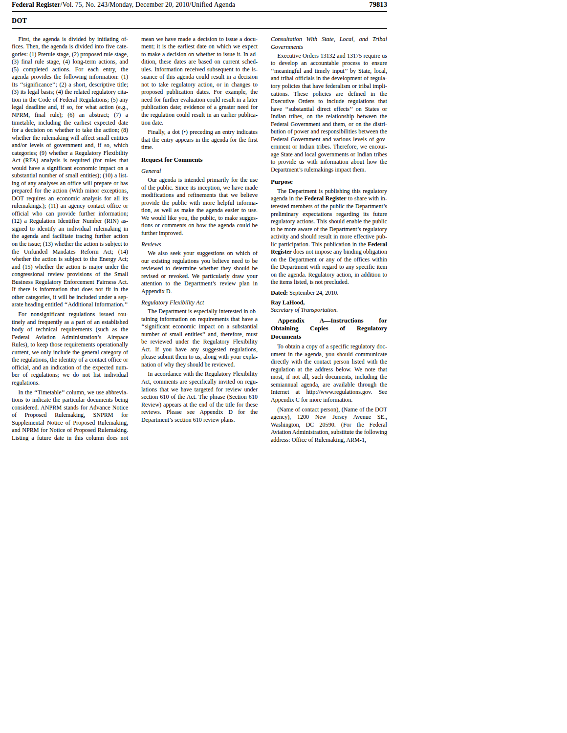Federal Register/Vol. 75, No. 243/Monday, December 20, 2010/Unified Agenda
79813
DOT
First, the agenda is divided by initiating offices. Then, the agenda is divided into five categories: (1) Prerule stage, (2) proposed rule stage, (3) final rule stage, (4) long-term actions, and (5) completed actions. For each entry, the agenda provides the following information: (1) Its ‘‘significance’’; (2) a short, descriptive title; (3) its legal basis; (4) the related regulatory citation in the Code of Federal Regulations; (5) any legal deadline and, if so, for what action (e.g., NPRM, final rule); (6) an abstract; (7) a timetable, including the earliest expected date for a decision on whether to take the action; (8) whether the rulemaking will affect small entities and/or levels of government and, if so, which categories; (9) whether a Regulatory Flexibility Act (RFA) analysis is required (for rules that would have a significant economic impact on a substantial number of small entities); (10) a listing of any analyses an office will prepare or has prepared for the action (With minor exceptions, DOT requires an economic analysis for all its rulemakings.); (11) an agency contact office or official who can provide further information; (12) a Regulation Identifier Number (RIN) assigned to identify an individual rulemaking in the agenda and facilitate tracing further action on the issue; (13) whether the action is subject to the Unfunded Mandates Reform Act; (14) whether the action is subject to the Energy Act; and (15) whether the action is major under the congressional review provisions of the Small Business Regulatory Enforcement Fairness Act. If there is information that does not fit in the other categories, it will be included under a separate heading entitled ‘‘Additional Information.’’
For nonsignificant regulations issued routinely and frequently as a part of an established body of technical requirements (such as the Federal Aviation Administration’s Airspace Rules), to keep those requirements operationally current, we only include the general category of the regulations, the identity of a contact office or official, and an indication of the expected number of regulations; we do not list individual regulations.
In the ‘‘Timetable’’ column, we use abbreviations to indicate the particular documents being considered. ANPRM stands for Advance Notice of Proposed Rulemaking, SNPRM for Supplemental Notice of Proposed Rulemaking, and NPRM for Notice of Proposed Rulemaking. Listing a future date in this column does not mean we have made a decision to issue a document; it is the earliest date on which we expect to make a decision on whether to issue it. In addition, these dates are based on current schedules. Information received subsequent to the issuance of this agenda could result in a decision not to take regulatory action, or in changes to proposed publication dates. For example, the need for further evaluation could result in a later publication date; evidence of a greater need for the regulation could result in an earlier publication date.
Finally, a dot (•) preceding an entry indicates that the entry appears in the agenda for the first time.
Request for Comments
General
Our agenda is intended primarily for the use of the public. Since its inception, we have made modifications and refinements that we believe provide the public with more helpful information, as well as make the agenda easier to use. We would like you, the public, to make suggestions or comments on how the agenda could be further improved.
Reviews
We also seek your suggestions on which of our existing regulations you believe need to be reviewed to determine whether they should be revised or revoked. We particularly draw your attention to the Department’s review plan in Appendix D.
Regulatory Flexibility Act
The Department is especially interested in obtaining information on requirements that have a ‘‘significant economic impact on a substantial number of small entities’’ and, therefore, must be reviewed under the Regulatory Flexibility Act. If you have any suggested regulations, please submit them to us, along with your explanation of why they should be reviewed.
In accordance with the Regulatory Flexibility Act, comments are specifically invited on regulations that we have targeted for review under section 610 of the Act. The phrase (Section 610 Review) appears at the end of the title for these reviews. Please see Appendix D for the Department’s section 610 review plans.
Consultation With State, Local, and Tribal Governments
Executive Orders 13132 and 13175 require us to develop an accountable process to ensure ‘‘meaningful and timely input’’ by State, local, and tribal officials in the development of regulatory policies that have federalism or tribal implications. These policies are defined in the Executive Orders to include regulations that have ‘‘substantial direct effects’’ on States or Indian tribes, on the relationship between the Federal Government and them, or on the distribution of power and responsibilities between the Federal Government and various levels of government or Indian tribes. Therefore, we encourage State and local governments or Indian tribes to provide us with information about how the Department’s rulemakings impact them.
Purpose
The Department is publishing this regulatory agenda in the Federal Register to share with interested members of the public the Department’s preliminary expectations regarding its future regulatory actions. This should enable the public to be more aware of the Department’s regulatory activity and should result in more effective public participation. This publication in the Federal Register does not impose any binding obligation on the Department or any of the offices within the Department with regard to any specific item on the agenda. Regulatory action, in addition to the items listed, is not precluded.
Dated: September 24, 2010.
Ray LaHood,
Secretary of Transportation.
Appendix A—Instructions for Obtaining Copies of Regulatory Documents
To obtain a copy of a specific regulatory document in the agenda, you should communicate directly with the contact person listed with the regulation at the address below. We note that most, if not all, such documents, including the semiannual agenda, are available through the Internet at http://www.regulations.gov. See Appendix C for more information.
(Name of contact person), (Name of the DOT agency), 1200 New Jersey Avenue SE., Washington, DC 20590. (For the Federal Aviation Administration, substitute the following address: Office of Rulemaking, ARM-1,